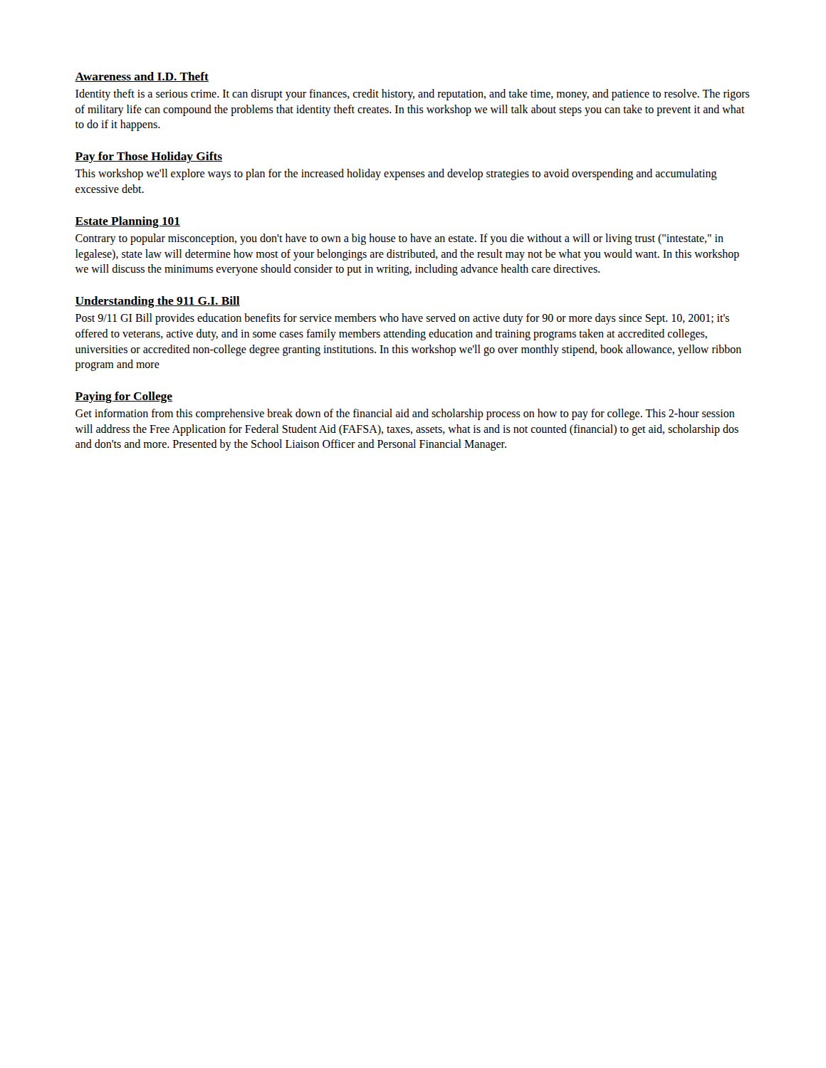Awareness and I.D. Theft
Identity theft is a serious crime. It can disrupt your finances, credit history, and reputation, and take time, money, and patience to resolve. The rigors of military life can compound the problems that identity theft creates. In this workshop we will talk about steps you can take to prevent it and what to do if it happens.
Pay for Those Holiday Gifts
This workshop we'll explore ways to plan for the increased holiday expenses and develop strategies to avoid overspending and accumulating excessive debt.
Estate Planning 101
Contrary to popular misconception, you don't have to own a big house to have an estate. If you die without a will or living trust ("intestate," in legalese), state law will determine how most of your belongings are distributed, and the result may not be what you would want. In this workshop we will discuss the minimums everyone should consider to put in writing, including advance health care directives.
Understanding the 911 G.I. Bill
Post 9/11 GI Bill provides education benefits for service members who have served on active duty for 90 or more days since Sept. 10, 2001; it's offered to veterans, active duty, and in some cases family members attending education and training programs taken at accredited colleges, universities or accredited non-college degree granting institutions. In this workshop we'll go over monthly stipend, book allowance, yellow ribbon program and more
Paying for College
Get information from this comprehensive break down of the financial aid and scholarship process on how to pay for college. This 2-hour session will address the Free Application for Federal Student Aid (FAFSA), taxes, assets, what is and is not counted (financial) to get aid, scholarship dos and don'ts and more. Presented by the School Liaison Officer and Personal Financial Manager.